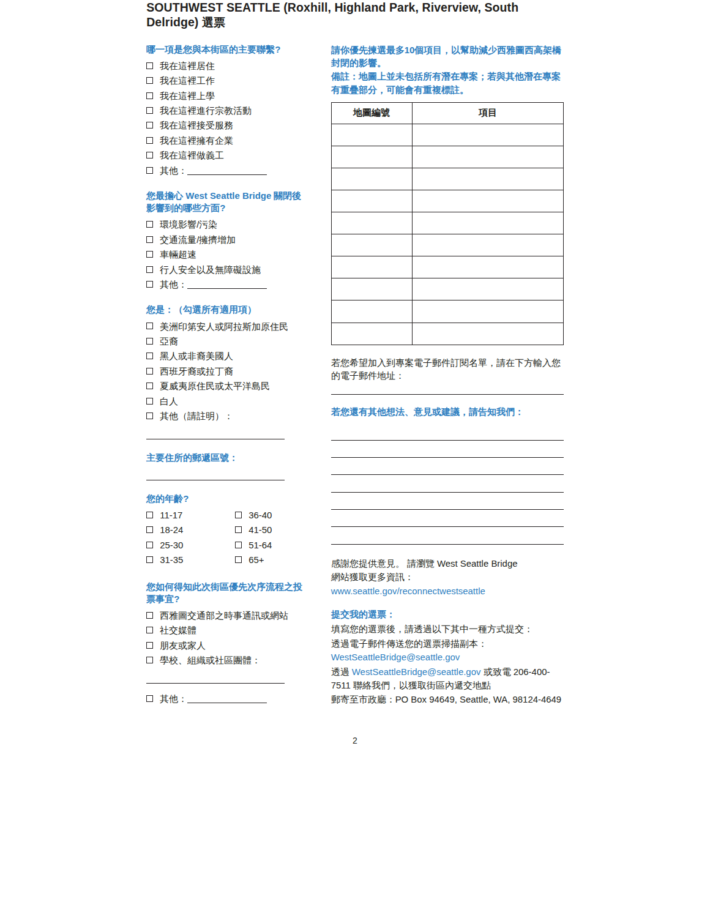SOUTHWEST SEATTLE (Roxhill, Highland Park, Riverview, South Delridge) 選票
哪一項是您與本街區的主要聯繫?
我在這裡居住
我在這裡工作
我在這裡上學
我在這裡進行宗教活動
我在這裡接受服務
我在這裡擁有企業
我在這裡做義工
其他：
您最擔心 West Seattle Bridge 關閉後影響到的哪些方面?
環境影響/污染
交通流量/擁擠增加
車輛超速
行人安全以及無障礙設施
其他：
您是：（勾選所有適用項）
美洲印第安人或阿拉斯加原住民
亞裔
黑人或非裔美國人
西班牙裔或拉丁裔
夏威夷原住民或太平洋島民
白人
其他（請註明）：
主要住所的郵遞區號：
您的年齡?
11-17
18-24
25-30
31-35
36-40
41-50
51-64
65+
您如何得知此次街區優先次序流程之投票事宜?
西雅圖交通部之時事通訊或網站
社交媒體
朋友或家人
學校、組織或社區團體：
其他：
請你優先揀選最多10個項目，以幫助減少西雅圖西高架橋封閉的影響。
備註：地圖上並未包括所有潛在專案；若與其他潛在專案有重疊部分，可能會有重複標註。
| 地圖編號 | 項目 |
| --- | --- |
若您希望加入到專案電子郵件訂閱名單，請在下方輸入您的電子郵件地址：
若您還有其他想法、意見或建議，請告知我們：
感謝您提供意見。 請瀏覽 West Seattle Bridge
網站獲取更多資訊：www.seattle.gov/reconnectwestseattle
提交我的選票：
填寫您的選票後，請透過以下其中一種方式提交：
透過電子郵件傳送您的選票掃描副本：WestSeattleBridge@seattle.gov
透過 WestSeattleBridge@seattle.gov 或致電 206-400-7511 聯絡我們，以獲取街區內遞交地點
郵寄至市政廳：PO Box 94649, Seattle, WA, 98124-4649
2